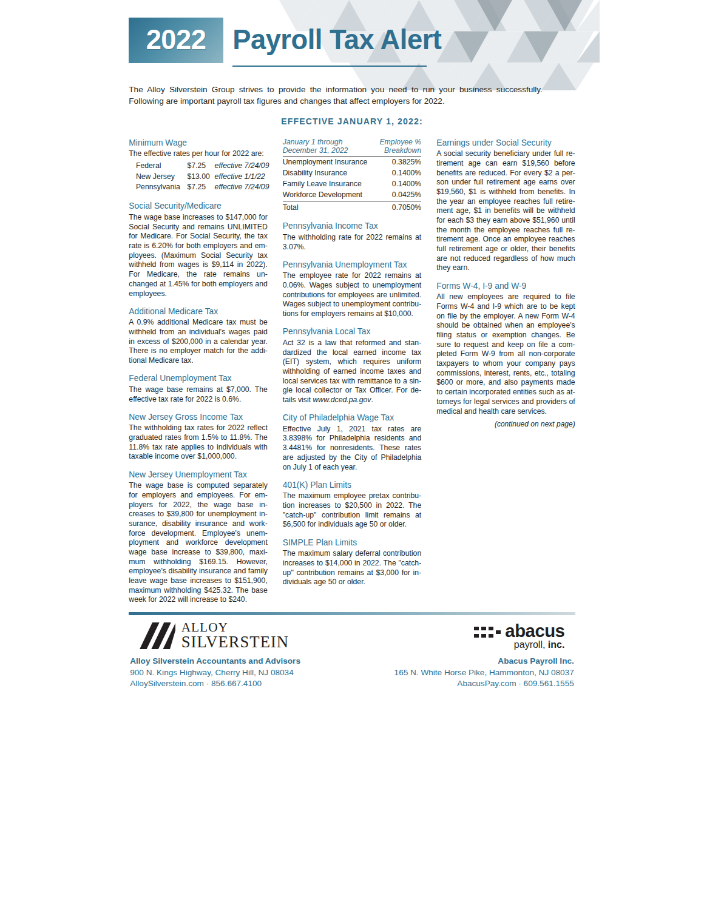2022
Payroll Tax Alert
The Alloy Silverstein Group strives to provide the information you need to run your business successfully. Following are important payroll tax figures and changes that affect employers for 2022.
EFFECTIVE JANUARY 1, 2022:
Minimum Wage
The effective rates per hour for 2022 are:
| Federal | $7.25 | effective 7/24/09 |
| New Jersey | $13.00 | effective 1/1/22 |
| Pennsylvania | $7.25 | effective 7/24/09 |
Social Security/Medicare
The wage base increases to $147,000 for Social Security and remains UNLIMITED for Medicare. For Social Security, the tax rate is 6.20% for both employers and employees. (Maximum Social Security tax withheld from wages is $9,114 in 2022). For Medicare, the rate remains unchanged at 1.45% for both employers and employees.
Additional Medicare Tax
A 0.9% additional Medicare tax must be withheld from an individual's wages paid in excess of $200,000 in a calendar year. There is no employer match for the additional Medicare tax.
Federal Unemployment Tax
The wage base remains at $7,000. The effective tax rate for 2022 is 0.6%.
New Jersey Gross Income Tax
The withholding tax rates for 2022 reflect graduated rates from 1.5% to 11.8%. The 11.8% tax rate applies to individuals with taxable income over $1,000,000.
New Jersey Unemployment Tax
The wage base is computed separately for employers and employees. For employers for 2022, the wage base increases to $39,800 for unemployment insurance, disability insurance and workforce development. Employee's unemployment and workforce development wage base increase to $39,800, maximum withholding $169.15. However, employee's disability insurance and family leave wage base increases to $151,900, maximum withholding $425.32. The base week for 2022 will increase to $240.
| January 1 through December 31, 2022 | Employee % Breakdown |
| --- | --- |
| Unemployment Insurance | 0.3825% |
| Disability Insurance | 0.1400% |
| Family Leave Insurance | 0.1400% |
| Workforce Development | 0.0425% |
| Total | 0.7050% |
Pennsylvania Income Tax
The withholding rate for 2022 remains at 3.07%.
Pennsylvania Unemployment Tax
The employee rate for 2022 remains at 0.06%. Wages subject to unemployment contributions for employees are unlimited. Wages subject to unemployment contributions for employers remains at $10,000.
Pennsylvania Local Tax
Act 32 is a law that reformed and standardized the local earned income tax (EIT) system, which requires uniform withholding of earned income taxes and local services tax with remittance to a single local collector or Tax Officer. For details visit www.dced.pa.gov.
City of Philadelphia Wage Tax
Effective July 1, 2021 tax rates are 3.8398% for Philadelphia residents and 3.4481% for nonresidents. These rates are adjusted by the City of Philadelphia on July 1 of each year.
401(K) Plan Limits
The maximum employee pretax contribution increases to $20,500 in 2022. The "catch-up" contribution limit remains at $6,500 for individuals age 50 or older.
SIMPLE Plan Limits
The maximum salary deferral contribution increases to $14,000 in 2022. The "catch-up" contribution remains at $3,000 for individuals age 50 or older.
Earnings under Social Security
A social security beneficiary under full retirement age can earn $19,560 before benefits are reduced. For every $2 a person under full retirement age earns over $19,560, $1 is withheld from benefits. In the year an employee reaches full retirement age, $1 in benefits will be withheld for each $3 they earn above $51,960 until the month the employee reaches full retirement age. Once an employee reaches full retirement age or older, their benefits are not reduced regardless of how much they earn.
Forms W-4, I-9 and W-9
All new employees are required to file Forms W-4 and I-9 which are to be kept on file by the employer. A new Form W-4 should be obtained when an employee's filing status or exemption changes. Be sure to request and keep on file a completed Form W-9 from all non-corporate taxpayers to whom your company pays commissions, interest, rents, etc., totaling $600 or more, and also payments made to certain incorporated entities such as attorneys for legal services and providers of medical and health care services.
(continued on next page)
ALLOY
SILVERSTEIN
abacus
payroll, inc.
Alloy Silverstein Accountants and Advisors
900 N. Kings Highway, Cherry Hill, NJ 08034
AlloySilverstein.com · 856.667.4100
Abacus Payroll Inc.
165 N. White Horse Pike, Hammonton, NJ 08037
AbacusPay.com · 609.561.1555